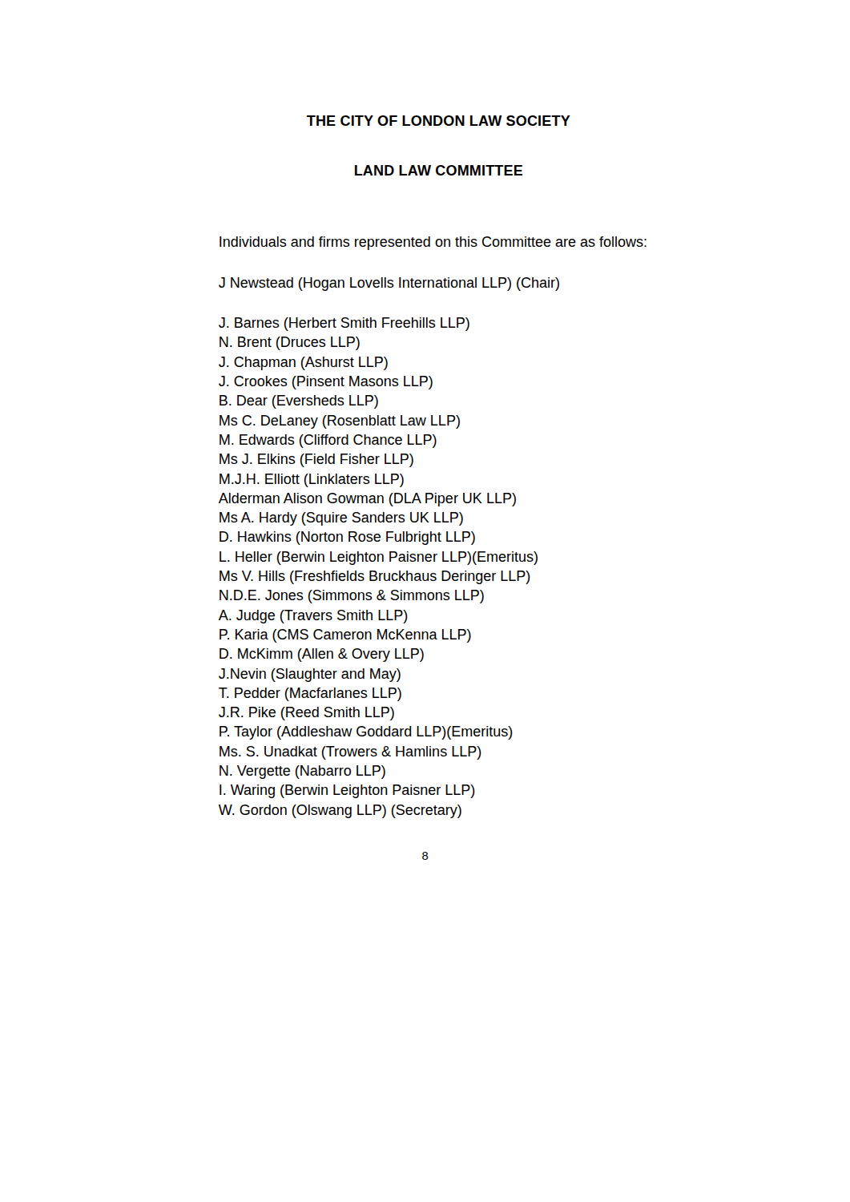THE CITY OF LONDON LAW SOCIETY
LAND LAW COMMITTEE
Individuals and firms represented on this Committee are as follows:
J Newstead (Hogan Lovells International LLP) (Chair)
J. Barnes (Herbert Smith Freehills LLP)
N. Brent (Druces LLP)
J. Chapman (Ashurst LLP)
J. Crookes (Pinsent Masons LLP)
B. Dear (Eversheds LLP)
Ms C. DeLaney (Rosenblatt Law LLP)
M. Edwards (Clifford Chance LLP)
Ms J. Elkins (Field Fisher LLP)
M.J.H. Elliott (Linklaters LLP)
Alderman Alison Gowman (DLA Piper UK LLP)
Ms A. Hardy (Squire Sanders UK LLP)
D. Hawkins (Norton Rose Fulbright LLP)
L. Heller (Berwin Leighton Paisner LLP)(Emeritus)
Ms V. Hills (Freshfields Bruckhaus Deringer LLP)
N.D.E. Jones (Simmons & Simmons LLP)
A. Judge (Travers Smith LLP)
P. Karia (CMS Cameron McKenna LLP)
D. McKimm (Allen & Overy LLP)
J.Nevin (Slaughter and May)
T. Pedder (Macfarlanes LLP)
J.R. Pike (Reed Smith LLP)
P. Taylor (Addleshaw Goddard LLP)(Emeritus)
Ms. S. Unadkat (Trowers & Hamlins LLP)
N. Vergette (Nabarro LLP)
I. Waring (Berwin Leighton Paisner LLP)
W. Gordon (Olswang LLP) (Secretary)
8